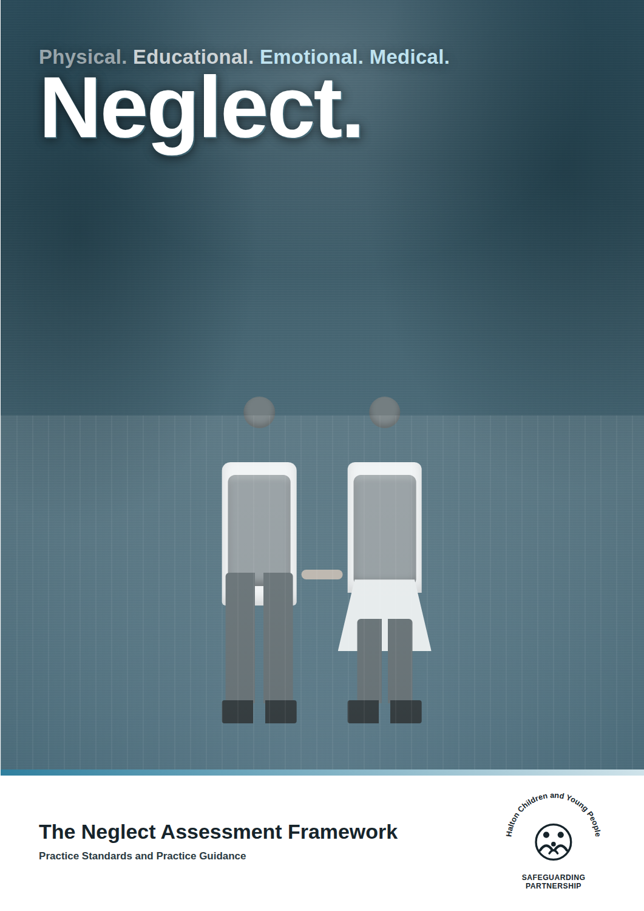Physical. Educational. Emotional. Medical.
Neglect.
The Neglect Assessment Framework
Practice Standards and Practice Guidance
Halton Children and Young People
Safeguarding
Partnership